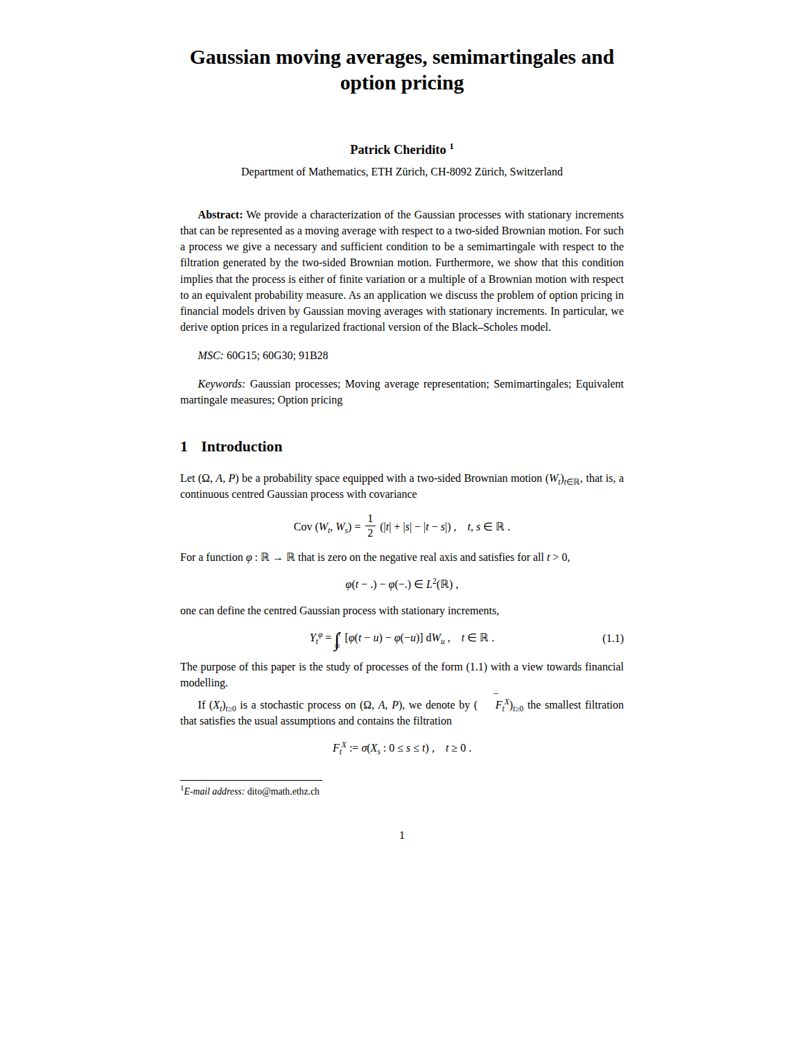Gaussian moving averages, semimartingales and
option pricing
Patrick Cheridito 1
Department of Mathematics, ETH Zürich, CH-8092 Zürich, Switzerland
Abstract: We provide a characterization of the Gaussian processes with stationary increments that can be represented as a moving average with respect to a two-sided Brownian motion. For such a process we give a necessary and sufficient condition to be a semimartingale with respect to the filtration generated by the two-sided Brownian motion. Furthermore, we show that this condition implies that the process is either of finite variation or a multiple of a Brownian motion with respect to an equivalent probability measure. As an application we discuss the problem of option pricing in financial models driven by Gaussian moving averages with stationary increments. In particular, we derive option prices in a regularized fractional version of the Black–Scholes model.
MSC: 60G15; 60G30; 91B28
Keywords: Gaussian processes; Moving average representation; Semimartingales; Equivalent martingale measures; Option pricing
1 Introduction
Let (Ω, A, P) be a probability space equipped with a two-sided Brownian motion (Wt)t∈ℝ, that is, a continuous centred Gaussian process with covariance
Cov (Wt, Ws) = 12 (|t| + |s| − |t − s|) , t, s ∈ ℝ .
For a function φ : ℝ → ℝ that is zero on the negative real axis and satisfies for all t > 0,
φ(t − .) − φ(−.) ∈ L2(ℝ) ,
one can define the centred Gaussian process with stationary increments,
Ytφ = ∫t∞ [φ(t − u) − φ(−u)] dWu , t ∈ ℝ . (1.1)
The purpose of this paper is the study of processes of the form (1.1) with a view towards financial modelling.
If (Xt)t≥0 is a stochastic process on (Ω, A, P), we denote by (̅FtX)t≥0 the smallest filtration that satisfies the usual assumptions and contains the filtration
FtX := σ(Xs : 0 ≤ s ≤ t) , t ≥ 0 .
1E-mail address: dito@math.ethz.ch
1